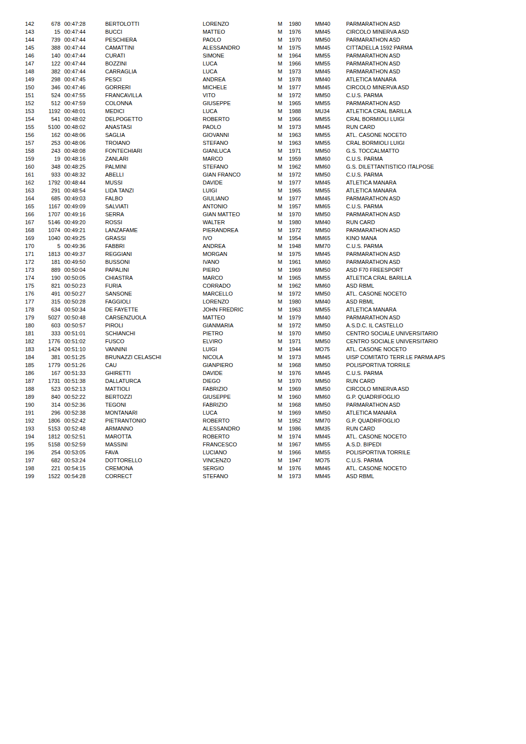| 142 | 678 | 00:47:28 | BERTOLOTTI | LORENZO | M | 1980 | MM40 | PARMARATHON ASD |
| 143 | 15 | 00:47:44 | BUCCI | MATTEO | M | 1976 | MM45 | CIRCOLO MINERVA ASD |
| 144 | 739 | 00:47:44 | PESCHIERA | PAOLO | M | 1970 | MM50 | PARMARATHON ASD |
| 145 | 388 | 00:47:44 | CAMATTINI | ALESSANDRO | M | 1975 | MM45 | CITTADELLA 1592 PARMA |
| 146 | 140 | 00:47:44 | CURATI | SIMONE | M | 1964 | MM55 | PARMARATHON ASD |
| 147 | 122 | 00:47:44 | BOZZINI | LUCA | M | 1966 | MM55 | PARMARATHON ASD |
| 148 | 382 | 00:47:44 | CARRAGLIA | LUCA | M | 1973 | MM45 | PARMARATHON ASD |
| 149 | 298 | 00:47:45 | PESCI | ANDREA | M | 1978 | MM40 | ATLETICA MANARA |
| 150 | 346 | 00:47:46 | GORRERI | MICHELE | M | 1977 | MM45 | CIRCOLO MINERVA ASD |
| 151 | 524 | 00:47:55 | FRANCAVILLA | VITO | M | 1972 | MM50 | C.U.S. PARMA |
| 152 | 512 | 00:47:59 | COLONNA | GIUSEPPE | M | 1965 | MM55 | PARMARATHON ASD |
| 153 | 1192 | 00:48:01 | MEDICI | LUCA | M | 1988 | MU34 | ATLETICA CRAL BARILLA |
| 154 | 541 | 00:48:02 | DELPOGETTO | ROBERTO | M | 1966 | MM55 | CRAL BORMIOLI LUIGI |
| 155 | 5100 | 00:48:02 | ANASTASI | PAOLO | M | 1973 | MM45 | RUN CARD |
| 156 | 162 | 00:48:06 | SAGLIA | GIOVANNI | M | 1963 | MM55 | ATL. CASONE NOCETO |
| 157 | 253 | 00:48:06 | TROIANO | STEFANO | M | 1963 | MM55 | CRAL BORMIOLI LUIGI |
| 158 | 243 | 00:48:08 | FONTECHIARI | GIANLUCA | M | 1971 | MM50 | G.S. TOCCALMATTO |
| 159 | 19 | 00:48:16 | ZANLARI | MARCO | M | 1959 | MM60 | C.U.S. PARMA |
| 160 | 348 | 00:48:25 | PALMINI | STEFANO | M | 1962 | MM60 | G.S. DILETTANTISTICO ITALPOSE |
| 161 | 933 | 00:48:32 | ABELLI | GIAN FRANCO | M | 1972 | MM50 | C.U.S. PARMA |
| 162 | 1792 | 00:48:44 | MUSSI | DAVIDE | M | 1977 | MM45 | ATLETICA MANARA |
| 163 | 291 | 00:48:54 | LIDA TANZI | LUIGI | M | 1965 | MM55 | ATLETICA MANARA |
| 164 | 685 | 00:49:03 | FALBO | GIULIANO | M | 1977 | MM45 | PARMARATHON ASD |
| 165 | 1167 | 00:49:09 | SALVIATI | ANTONIO | M | 1957 | MM65 | C.U.S. PARMA |
| 166 | 1707 | 00:49:16 | SERRA | GIAN MATTEO | M | 1970 | MM50 | PARMARATHON ASD |
| 167 | 5146 | 00:49:20 | ROSSI | WALTER | M | 1980 | MM40 | RUN CARD |
| 168 | 1074 | 00:49:21 | LANZAFAME | PIERANDREA | M | 1972 | MM50 | PARMARATHON ASD |
| 169 | 1040 | 00:49:25 | GRASSI | IVO | M | 1954 | MM65 | KINO MANA |
| 170 | 5 | 00:49:36 | FABBRI | ANDREA | M | 1948 | MM70 | C.U.S. PARMA |
| 171 | 1813 | 00:49:37 | REGGIANI | MORGAN | M | 1975 | MM45 | PARMARATHON ASD |
| 172 | 181 | 00:49:50 | BUSSONI | IVANO | M | 1961 | MM60 | PARMARATHON ASD |
| 173 | 889 | 00:50:04 | PAPALINI | PIERO | M | 1969 | MM50 | ASD F70 FREESPORT |
| 174 | 190 | 00:50:05 | CHIASTRA | MARCO | M | 1965 | MM55 | ATLETICA CRAL BARILLA |
| 175 | 821 | 00:50:23 | FURIA | CORRADO | M | 1962 | MM60 | ASD RBML |
| 176 | 491 | 00:50:27 | SANSONE | MARCELLO | M | 1972 | MM50 | ATL. CASONE NOCETO |
| 177 | 315 | 00:50:28 | FAGGIOLI | LORENZO | M | 1980 | MM40 | ASD RBML |
| 178 | 634 | 00:50:34 | DE FAYETTE | JOHN FREDRIC | M | 1963 | MM55 | ATLETICA MANARA |
| 179 | 5027 | 00:50:48 | CARSENZUOLA | MATTEO | M | 1979 | MM40 | PARMARATHON ASD |
| 180 | 603 | 00:50:57 | PIROLI | GIANMARIA | M | 1972 | MM50 | A.S.D.C. IL CASTELLO |
| 181 | 333 | 00:51:01 | SCHIANCHI | PIETRO | M | 1970 | MM50 | CENTRO SOCIALE UNIVERSITARIO |
| 182 | 1776 | 00:51:02 | FUSCO | ELVIRO | M | 1971 | MM50 | CENTRO SOCIALE UNIVERSITARIO |
| 183 | 1424 | 00:51:10 | VANNINI | LUIGI | M | 1944 | MO75 | ATL. CASONE NOCETO |
| 184 | 381 | 00:51:25 | BRUNAZZI CELASCHI | NICOLA | M | 1973 | MM45 | UISP COMITATO TERR.LE PARMA APS |
| 185 | 1779 | 00:51:26 | CAU | GIANPIERO | M | 1968 | MM50 | POLISPORTIVA TORRILE |
| 186 | 167 | 00:51:33 | GHIRETTI | DAVIDE | M | 1976 | MM45 | C.U.S. PARMA |
| 187 | 1731 | 00:51:38 | DALLATURCA | DIEGO | M | 1970 | MM50 | RUN CARD |
| 188 | 523 | 00:52:13 | MATTIOLI | FABRIZIO | M | 1969 | MM50 | CIRCOLO MINERVA ASD |
| 189 | 840 | 00:52:22 | BERTOZZI | GIUSEPPE | M | 1960 | MM60 | G.P. QUADRIFOGLIO |
| 190 | 314 | 00:52:36 | TEGONI | FABRIZIO | M | 1968 | MM50 | PARMARATHON ASD |
| 191 | 296 | 00:52:38 | MONTANARI | LUCA | M | 1969 | MM50 | ATLETICA MANARA |
| 192 | 1806 | 00:52:42 | PIETRANTONIO | ROBERTO | M | 1952 | MM70 | G.P. QUADRIFOGLIO |
| 193 | 5153 | 00:52:48 | ARMANNO | ALESSANDRO | M | 1986 | MM35 | RUN CARD |
| 194 | 1812 | 00:52:51 | MAROTTA | ROBERTO | M | 1974 | MM45 | ATL. CASONE NOCETO |
| 195 | 5158 | 00:52:59 | MASSINI | FRANCESCO | M | 1967 | MM55 | A.S.D. BIPEDI |
| 196 | 254 | 00:53:05 | FAVA | LUCIANO | M | 1966 | MM55 | POLISPORTIVA TORRILE |
| 197 | 682 | 00:53:24 | DOTTORELLO | VINCENZO | M | 1947 | MO75 | C.U.S. PARMA |
| 198 | 221 | 00:54:15 | CREMONA | SERGIO | M | 1976 | MM45 | ATL. CASONE NOCETO |
| 199 | 1522 | 00:54:28 | CORRECT | STEFANO | M | 1973 | MM45 | ASD RBML |